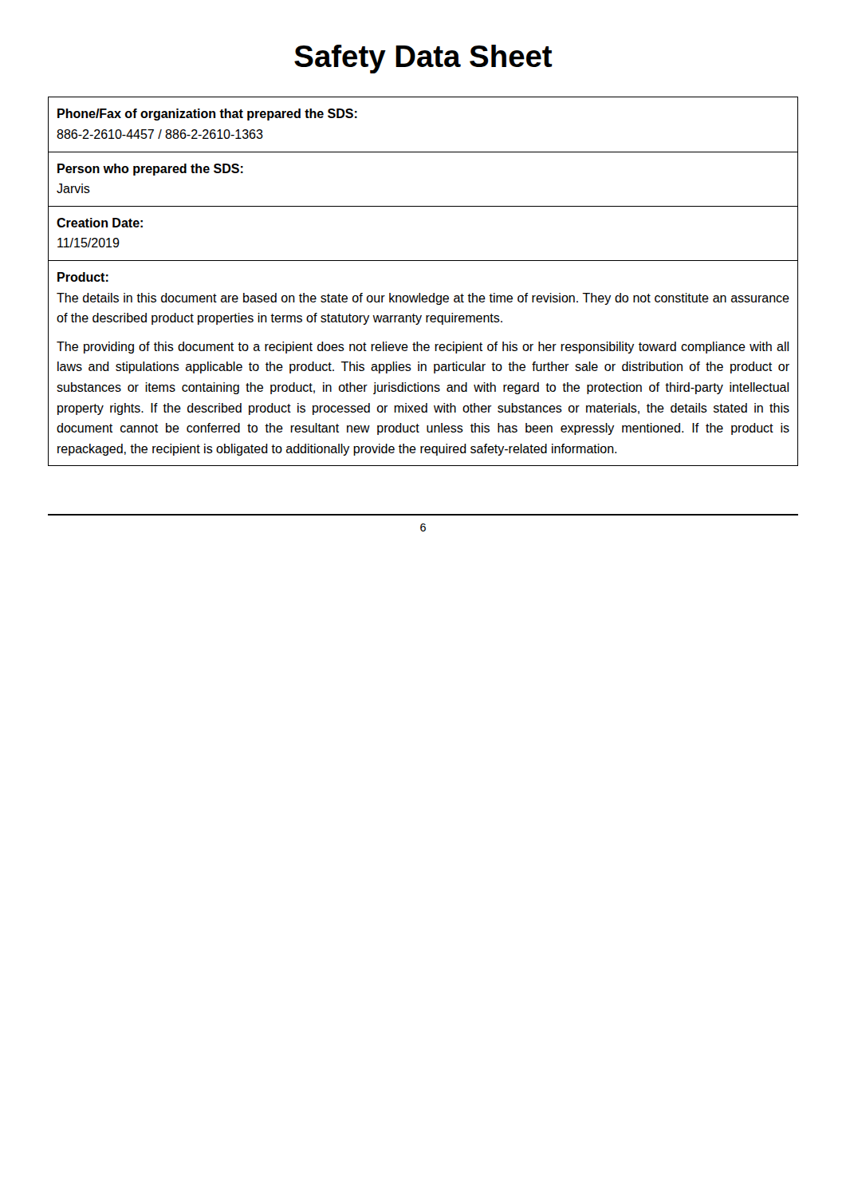Safety Data Sheet
| Phone/Fax of organization that prepared the SDS: 886-2-2610-4457 / 886-2-2610-1363 |
| Person who prepared the SDS: Jarvis |
| Creation Date: 11/15/2019 |
| Product: The details in this document are based on the state of our knowledge at the time of revision. They do not constitute an assurance of the described product properties in terms of statutory warranty requirements. The providing of this document to a recipient does not relieve the recipient of his or her responsibility toward compliance with all laws and stipulations applicable to the product. This applies in particular to the further sale or distribution of the product or substances or items containing the product, in other jurisdictions and with regard to the protection of third-party intellectual property rights. If the described product is processed or mixed with other substances or materials, the details stated in this document cannot be conferred to the resultant new product unless this has been expressly mentioned. If the product is repackaged, the recipient is obligated to additionally provide the required safety-related information. |
6